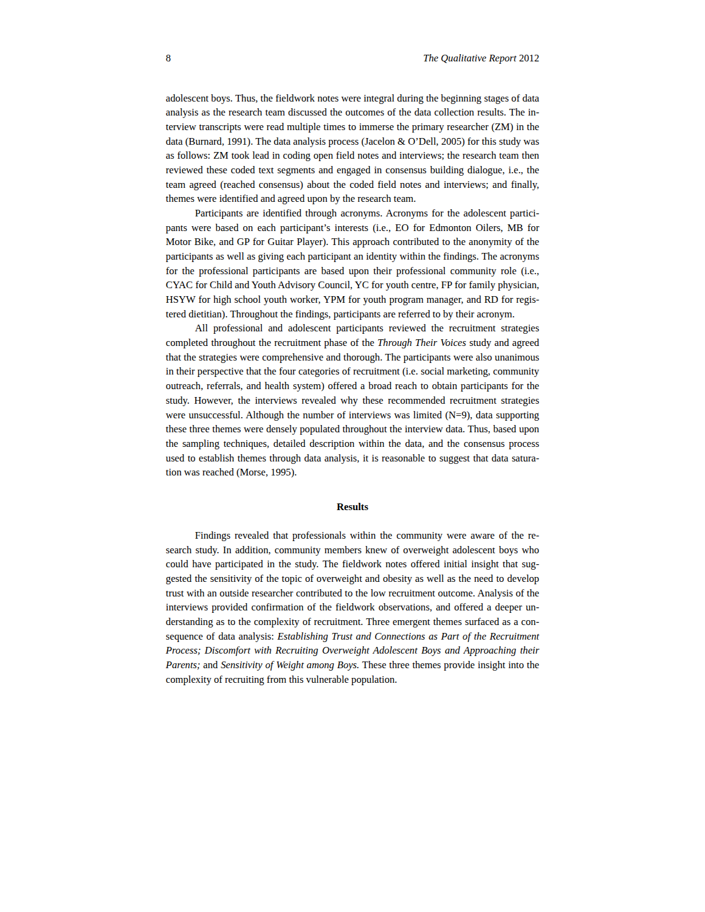8 The Qualitative Report 2012
adolescent boys. Thus, the fieldwork notes were integral during the beginning stages of data analysis as the research team discussed the outcomes of the data collection results. The interview transcripts were read multiple times to immerse the primary researcher (ZM) in the data (Burnard, 1991). The data analysis process (Jacelon & O’Dell, 2005) for this study was as follows: ZM took lead in coding open field notes and interviews; the research team then reviewed these coded text segments and engaged in consensus building dialogue, i.e., the team agreed (reached consensus) about the coded field notes and interviews; and finally, themes were identified and agreed upon by the research team.
Participants are identified through acronyms. Acronyms for the adolescent participants were based on each participant’s interests (i.e., EO for Edmonton Oilers, MB for Motor Bike, and GP for Guitar Player). This approach contributed to the anonymity of the participants as well as giving each participant an identity within the findings. The acronyms for the professional participants are based upon their professional community role (i.e., CYAC for Child and Youth Advisory Council, YC for youth centre, FP for family physician, HSYW for high school youth worker, YPM for youth program manager, and RD for registered dietitian). Throughout the findings, participants are referred to by their acronym.
All professional and adolescent participants reviewed the recruitment strategies completed throughout the recruitment phase of the Through Their Voices study and agreed that the strategies were comprehensive and thorough. The participants were also unanimous in their perspective that the four categories of recruitment (i.e. social marketing, community outreach, referrals, and health system) offered a broad reach to obtain participants for the study. However, the interviews revealed why these recommended recruitment strategies were unsuccessful. Although the number of interviews was limited (N=9), data supporting these three themes were densely populated throughout the interview data. Thus, based upon the sampling techniques, detailed description within the data, and the consensus process used to establish themes through data analysis, it is reasonable to suggest that data saturation was reached (Morse, 1995).
Results
Findings revealed that professionals within the community were aware of the research study. In addition, community members knew of overweight adolescent boys who could have participated in the study. The fieldwork notes offered initial insight that suggested the sensitivity of the topic of overweight and obesity as well as the need to develop trust with an outside researcher contributed to the low recruitment outcome. Analysis of the interviews provided confirmation of the fieldwork observations, and offered a deeper understanding as to the complexity of recruitment. Three emergent themes surfaced as a consequence of data analysis: Establishing Trust and Connections as Part of the Recruitment Process; Discomfort with Recruiting Overweight Adolescent Boys and Approaching their Parents; and Sensitivity of Weight among Boys. These three themes provide insight into the complexity of recruiting from this vulnerable population.